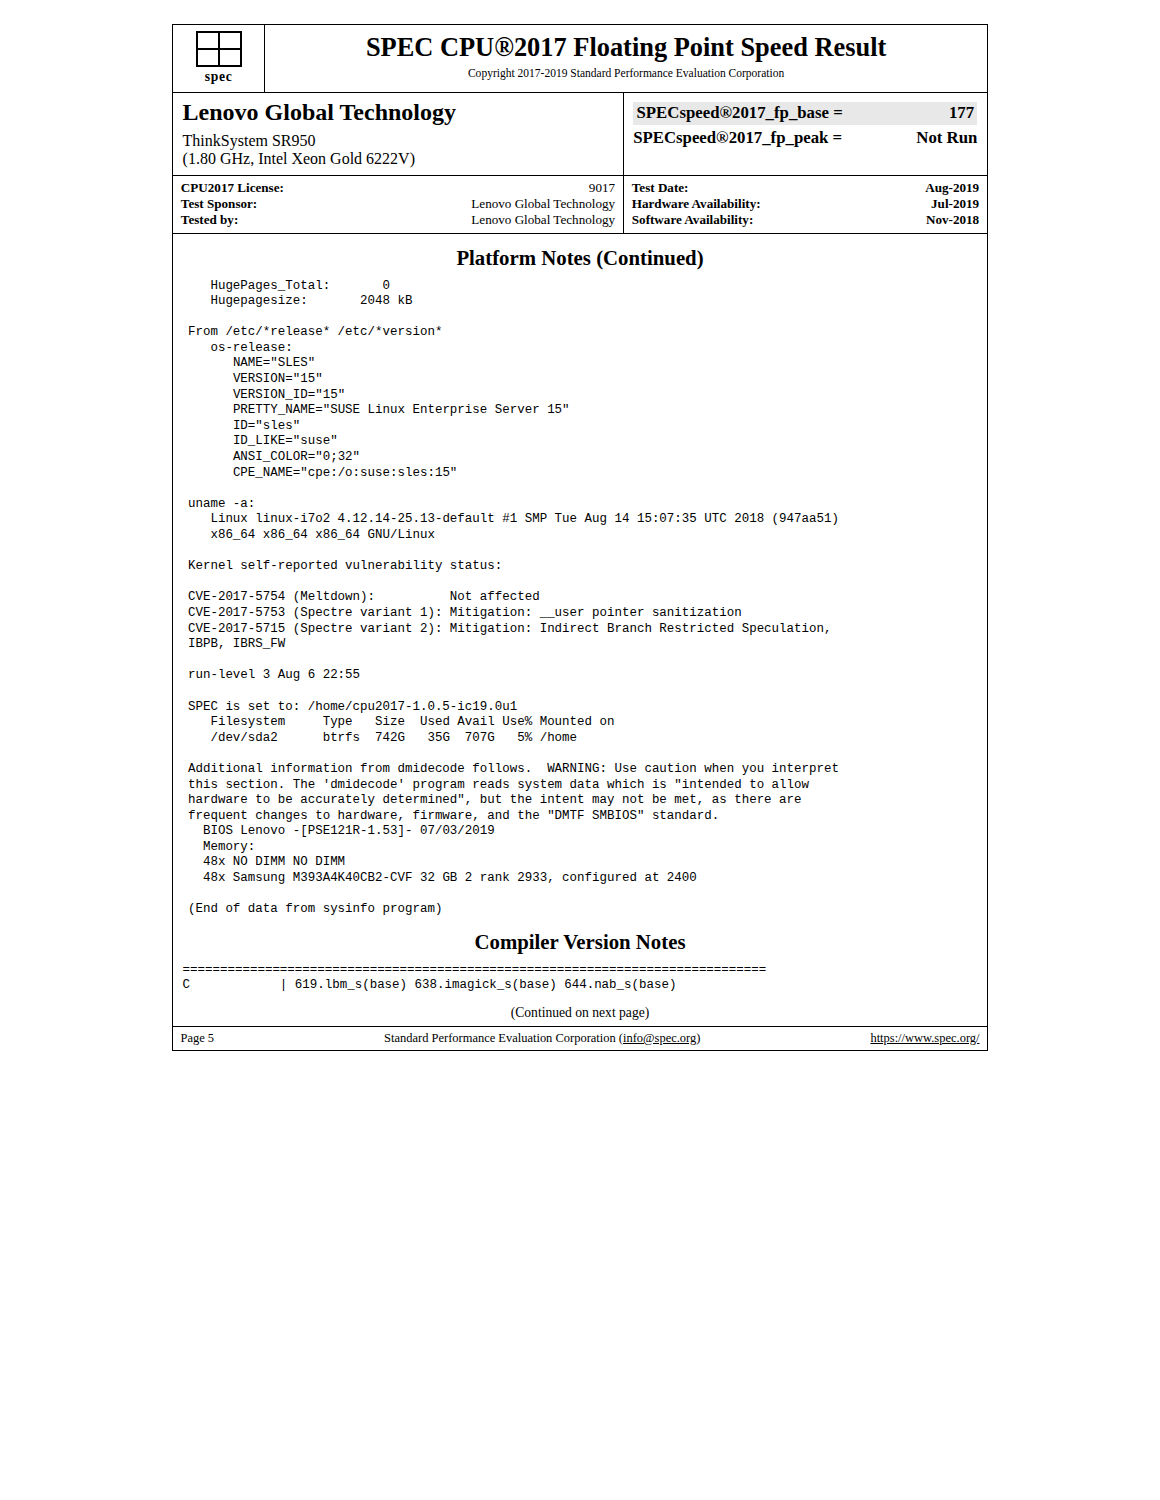spec
SPEC CPU®2017 Floating Point Speed Result
Copyright 2017-2019 Standard Performance Evaluation Corporation
Lenovo Global Technology
ThinkSystem SR950
(1.80 GHz, Intel Xeon Gold 6222V)
SPECspeed®2017_fp_base =177
SPECspeed®2017_fp_peak =Not Run
CPU2017 License: 9017
Test Sponsor: Lenovo Global Technology
Tested by: Lenovo Global Technology
Test Date: Aug-2019
Hardware Availability: Jul-2019
Software Availability: Nov-2018
Platform Notes (Continued)
    HugePages_Total:       0
    Hugepagesize:       2048 kB

 From /etc/*release* /etc/*version*
    os-release:
       NAME="SLES"
       VERSION="15"
       VERSION_ID="15"
       PRETTY_NAME="SUSE Linux Enterprise Server 15"
       ID="sles"
       ID_LIKE="suse"
       ANSI_COLOR="0;32"
       CPE_NAME="cpe:/o:suse:sles:15"

 uname -a:
    Linux linux-i7o2 4.12.14-25.13-default #1 SMP Tue Aug 14 15:07:35 UTC 2018 (947aa51)
    x86_64 x86_64 x86_64 GNU/Linux

 Kernel self-reported vulnerability status:

 CVE-2017-5754 (Meltdown):          Not affected
 CVE-2017-5753 (Spectre variant 1): Mitigation: __user pointer sanitization
 CVE-2017-5715 (Spectre variant 2): Mitigation: Indirect Branch Restricted Speculation,
 IBPB, IBRS_FW

 run-level 3 Aug 6 22:55

 SPEC is set to: /home/cpu2017-1.0.5-ic19.0u1
    Filesystem     Type   Size  Used Avail Use% Mounted on
    /dev/sda2      btrfs  742G   35G  707G   5% /home

 Additional information from dmidecode follows.  WARNING: Use caution when you interpret
 this section. The 'dmidecode' program reads system data which is "intended to allow
 hardware to be accurately determined", but the intent may not be met, as there are
 frequent changes to hardware, firmware, and the "DMTF SMBIOS" standard.
   BIOS Lenovo -[PSE121R-1.53]- 07/03/2019
   Memory:
   48x NO DIMM NO DIMM
   48x Samsung M393A4K40CB2-CVF 32 GB 2 rank 2933, configured at 2400

 (End of data from sysinfo program)
Compiler Version Notes
==============================================================================
C            | 619.lbm_s(base) 638.imagick_s(base) 644.nab_s(base)
(Continued on next page)
Page 5 Standard Performance Evaluation Corporation (info@spec.org) https://www.spec.org/